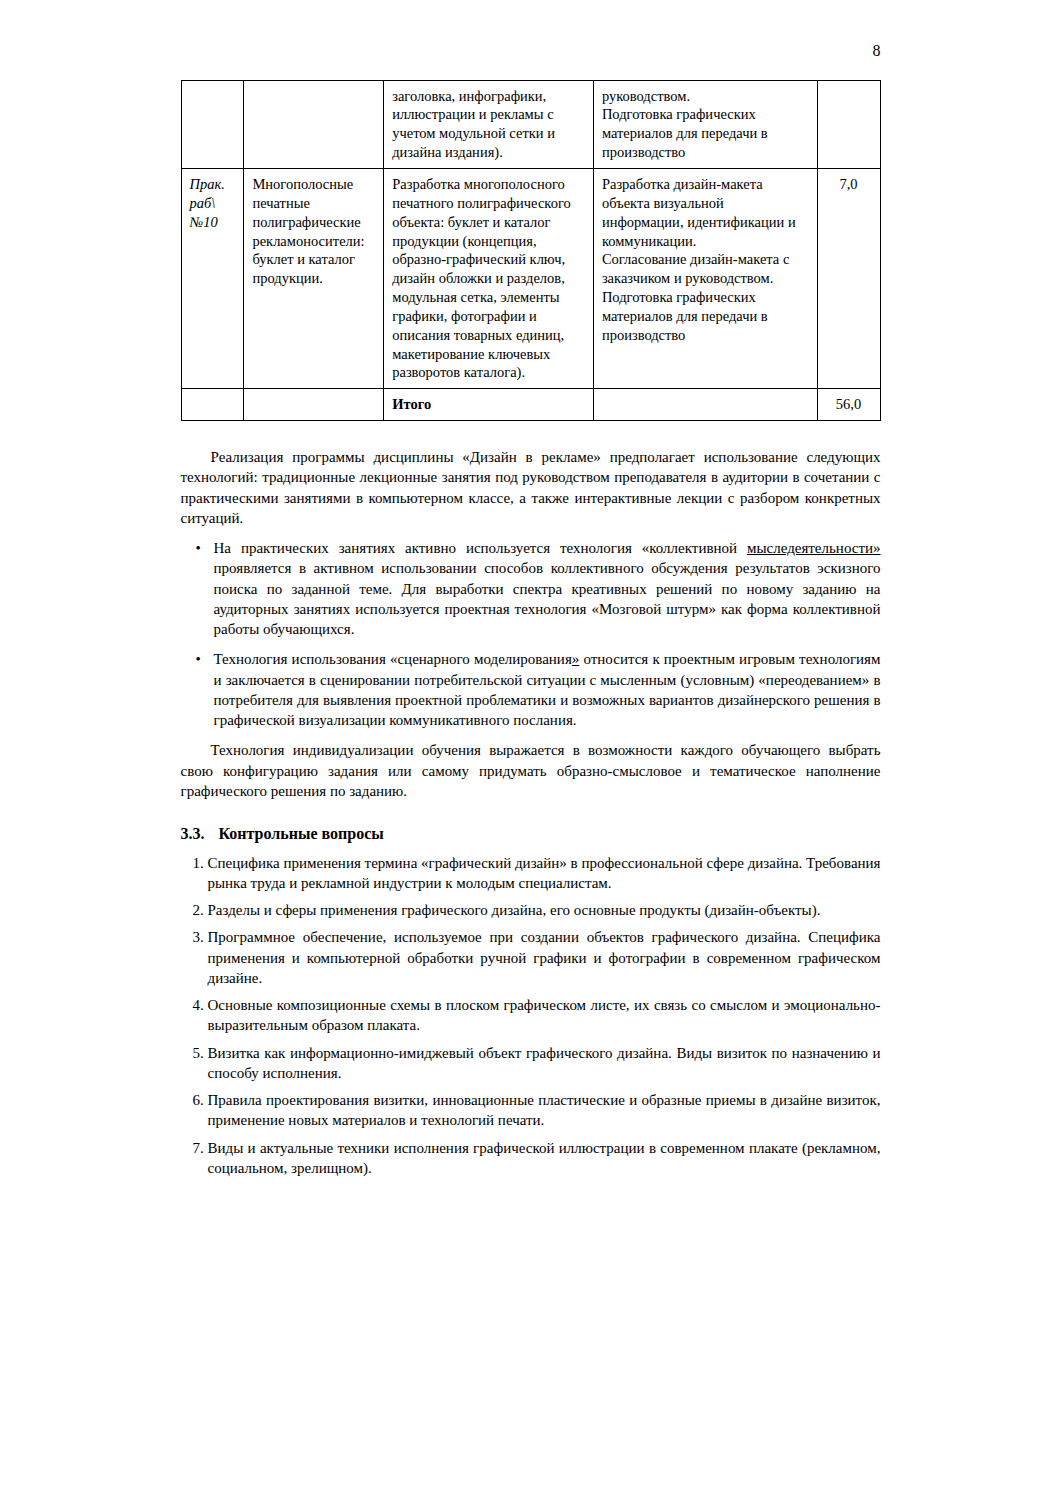8
| | | заголовка, инфографики, иллюстрации и рекламы с учетом модульной сетки и дизайна издания). | руководством. Подготовка графических материалов для передачи в производство | |
| Прак. раб\ №10 | Многополосные печатные полиграфические рекламоносители: буклет и каталог продукции. | Разработка многополосного печатного полиграфического объекта: буклет и каталог продукции (концепция, образно-графический ключ, дизайн обложки и разделов, модульная сетка, элементы графики, фотографии и описания товарных единиц, макетирование ключевых разворотов каталога). | Разработка дизайн-макета объекта визуальной информации, идентификации и коммуникации. Согласование дизайн-макета с заказчиком и руководством. Подготовка графических материалов для передачи в производство | 7,0 |
| | | Итого | | 56,0 |
Реализация программы дисциплины «Дизайн в рекламе» предполагает использование следующих технологий: традиционные лекционные занятия под руководством преподавателя в аудитории в сочетании с практическими занятиями в компьютерном классе, а также интерактивные лекции с разбором конкретных ситуаций.
На практических занятиях активно используется технология «коллективной мыследеятельности» проявляется в активном использовании способов коллективного обсуждения результатов эскизного поиска по заданной теме. Для выработки спектра креативных решений по новому заданию на аудиторных занятиях используется проектная технология «Мозговой штурм» как форма коллективной работы обучающихся.
Технология использования «сценарного моделирования» относится к проектным игровым технологиям и заключается в сценировании потребительской ситуации с мысленным (условным) «переодеванием» в потребителя для выявления проектной проблематики и возможных вариантов дизайнерского решения в графической визуализации коммуникативного послания.
Технология индивидуализации обучения выражается в возможности каждого обучающего выбрать свою конфигурацию задания или самому придумать образно-смысловое и тематическое наполнение графического решения по заданию.
3.3. Контрольные вопросы
Специфика применения термина «графический дизайн» в профессиональной сфере дизайна. Требования рынка труда и рекламной индустрии к молодым специалистам.
Разделы и сферы применения графического дизайна, его основные продукты (дизайн-объекты).
Программное обеспечение, используемое при создании объектов графического дизайна. Специфика применения и компьютерной обработки ручной графики и фотографии в современном графическом дизайне.
Основные композиционные схемы в плоском графическом листе, их связь со смыслом и эмоционально-выразительным образом плаката.
Визитка как информационно-имиджевый объект графического дизайна. Виды визиток по назначению и способу исполнения.
Правила проектирования визитки, инновационные пластические и образные приемы в дизайне визиток, применение новых материалов и технологий печати.
Виды и актуальные техники исполнения графической иллюстрации в современном плакате (рекламном, социальном, зрелищном).